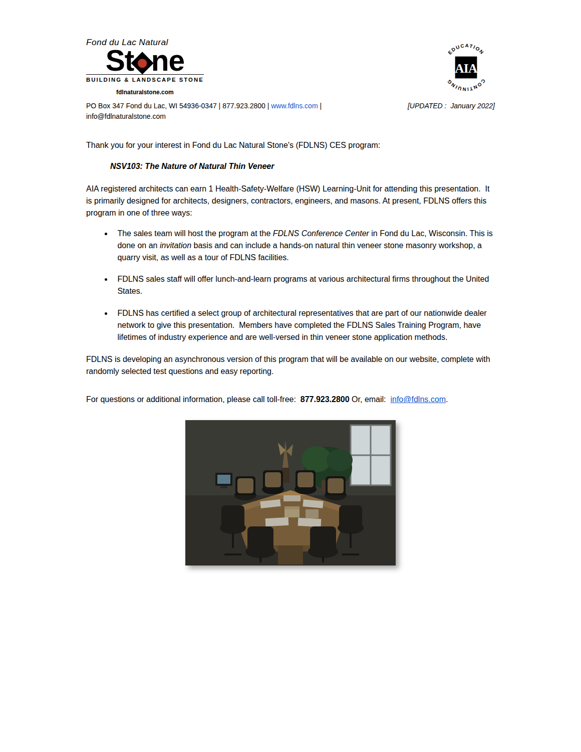Fond du Lac Natural
St ne
BUILDING & LANDSCAPE STONE
fdlnaturalstone.com
EDUCATION CONTINUING AIA
PO Box 347 Fond du Lac, WI 54936-0347 | 877.923.2800 | www.fdlns.com | info@fdlnaturalstone.com [UPDATED : January 2022]
Thank you for your interest in Fond du Lac Natural Stone's (FDLNS) CES program:
NSV103: The Nature of Natural Thin Veneer
AIA registered architects can earn 1 Health-Safety-Welfare (HSW) Learning-Unit for attending this presentation. It is primarily designed for architects, designers, contractors, engineers, and masons. At present, FDLNS offers this program in one of three ways:
The sales team will host the program at the FDLNS Conference Center in Fond du Lac, Wisconsin. This is done on an invitation basis and can include a hands-on natural thin veneer stone masonry workshop, a quarry visit, as well as a tour of FDLNS facilities.
FDLNS sales staff will offer lunch-and-learn programs at various architectural firms throughout the United States.
FDLNS has certified a select group of architectural representatives that are part of our nationwide dealer network to give this presentation. Members have completed the FDLNS Sales Training Program, have lifetimes of industry experience and are well-versed in thin veneer stone application methods.
FDLNS is developing an asynchronous version of this program that will be available on our website, complete with randomly selected test questions and easy reporting.
For questions or additional information, please call toll-free: 877.923.2800 Or, email: info@fdlns.com.